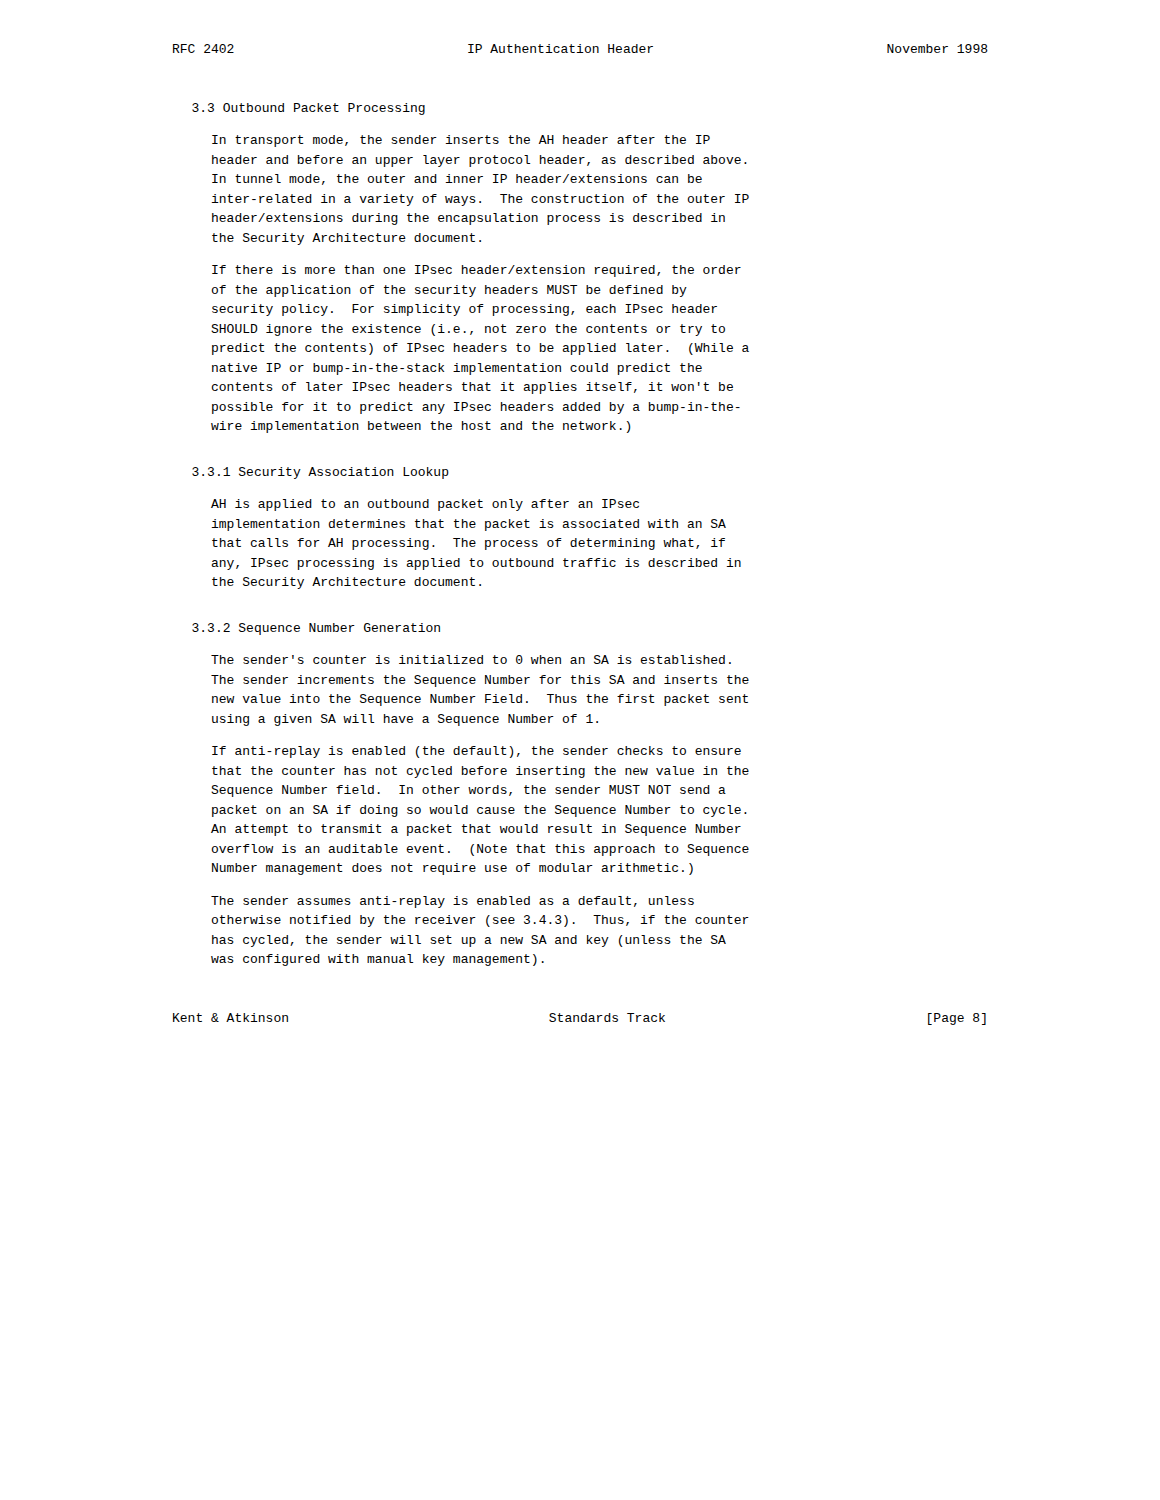RFC 2402 IP Authentication Header November 1998
3.3 Outbound Packet Processing
In transport mode, the sender inserts the AH header after the IP header and before an upper layer protocol header, as described above. In tunnel mode, the outer and inner IP header/extensions can be inter-related in a variety of ways. The construction of the outer IP header/extensions during the encapsulation process is described in the Security Architecture document.
If there is more than one IPsec header/extension required, the order of the application of the security headers MUST be defined by security policy. For simplicity of processing, each IPsec header SHOULD ignore the existence (i.e., not zero the contents or try to predict the contents) of IPsec headers to be applied later. (While a native IP or bump-in-the-stack implementation could predict the contents of later IPsec headers that it applies itself, it won't be possible for it to predict any IPsec headers added by a bump-in-the- wire implementation between the host and the network.)
3.3.1 Security Association Lookup
AH is applied to an outbound packet only after an IPsec implementation determines that the packet is associated with an SA that calls for AH processing. The process of determining what, if any, IPsec processing is applied to outbound traffic is described in the Security Architecture document.
3.3.2 Sequence Number Generation
The sender's counter is initialized to 0 when an SA is established. The sender increments the Sequence Number for this SA and inserts the new value into the Sequence Number Field. Thus the first packet sent using a given SA will have a Sequence Number of 1.
If anti-replay is enabled (the default), the sender checks to ensure that the counter has not cycled before inserting the new value in the Sequence Number field. In other words, the sender MUST NOT send a packet on an SA if doing so would cause the Sequence Number to cycle. An attempt to transmit a packet that would result in Sequence Number overflow is an auditable event. (Note that this approach to Sequence Number management does not require use of modular arithmetic.)
The sender assumes anti-replay is enabled as a default, unless otherwise notified by the receiver (see 3.4.3). Thus, if the counter has cycled, the sender will set up a new SA and key (unless the SA was configured with manual key management).
Kent & Atkinson Standards Track [Page 8]